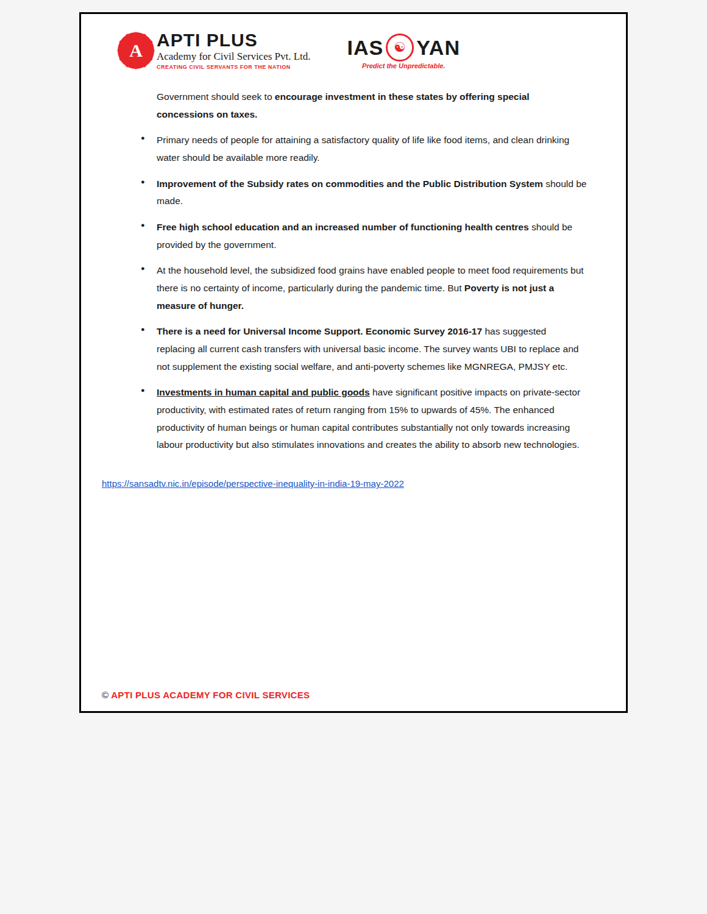A
APTI PLUS
Academy for Civil Services Pvt. Ltd.
CREATING CIVIL SERVANTS FOR THE NATION
IAS ☯ YAN
Predict the Unpredictable.
Government should seek to encourage investment in these states by offering special concessions on taxes.
Primary needs of people for attaining a satisfactory quality of life like food items, and clean drinking water should be available more readily.
Improvement of the Subsidy rates on commodities and the Public Distribution System should be made.
Free high school education and an increased number of functioning health centres should be provided by the government.
At the household level, the subsidized food grains have enabled people to meet food requirements but there is no certainty of income, particularly during the pandemic time. But Poverty is not just a measure of hunger.
There is a need for Universal Income Support. Economic Survey 2016-17 has suggested replacing all current cash transfers with universal basic income. The survey wants UBI to replace and not supplement the existing social welfare, and anti-poverty schemes like MGNREGA, PMJSY etc.
Investments in human capital and public goods have significant positive impacts on private-sector productivity, with estimated rates of return ranging from 15% to upwards of 45%. The enhanced productivity of human beings or human capital contributes substantially not only towards increasing labour productivity but also stimulates innovations and creates the ability to absorb new technologies.
https://sansadtv.nic.in/episode/perspective-inequality-in-india-19-may-2022
© APTI PLUS ACADEMY FOR CIVIL SERVICES